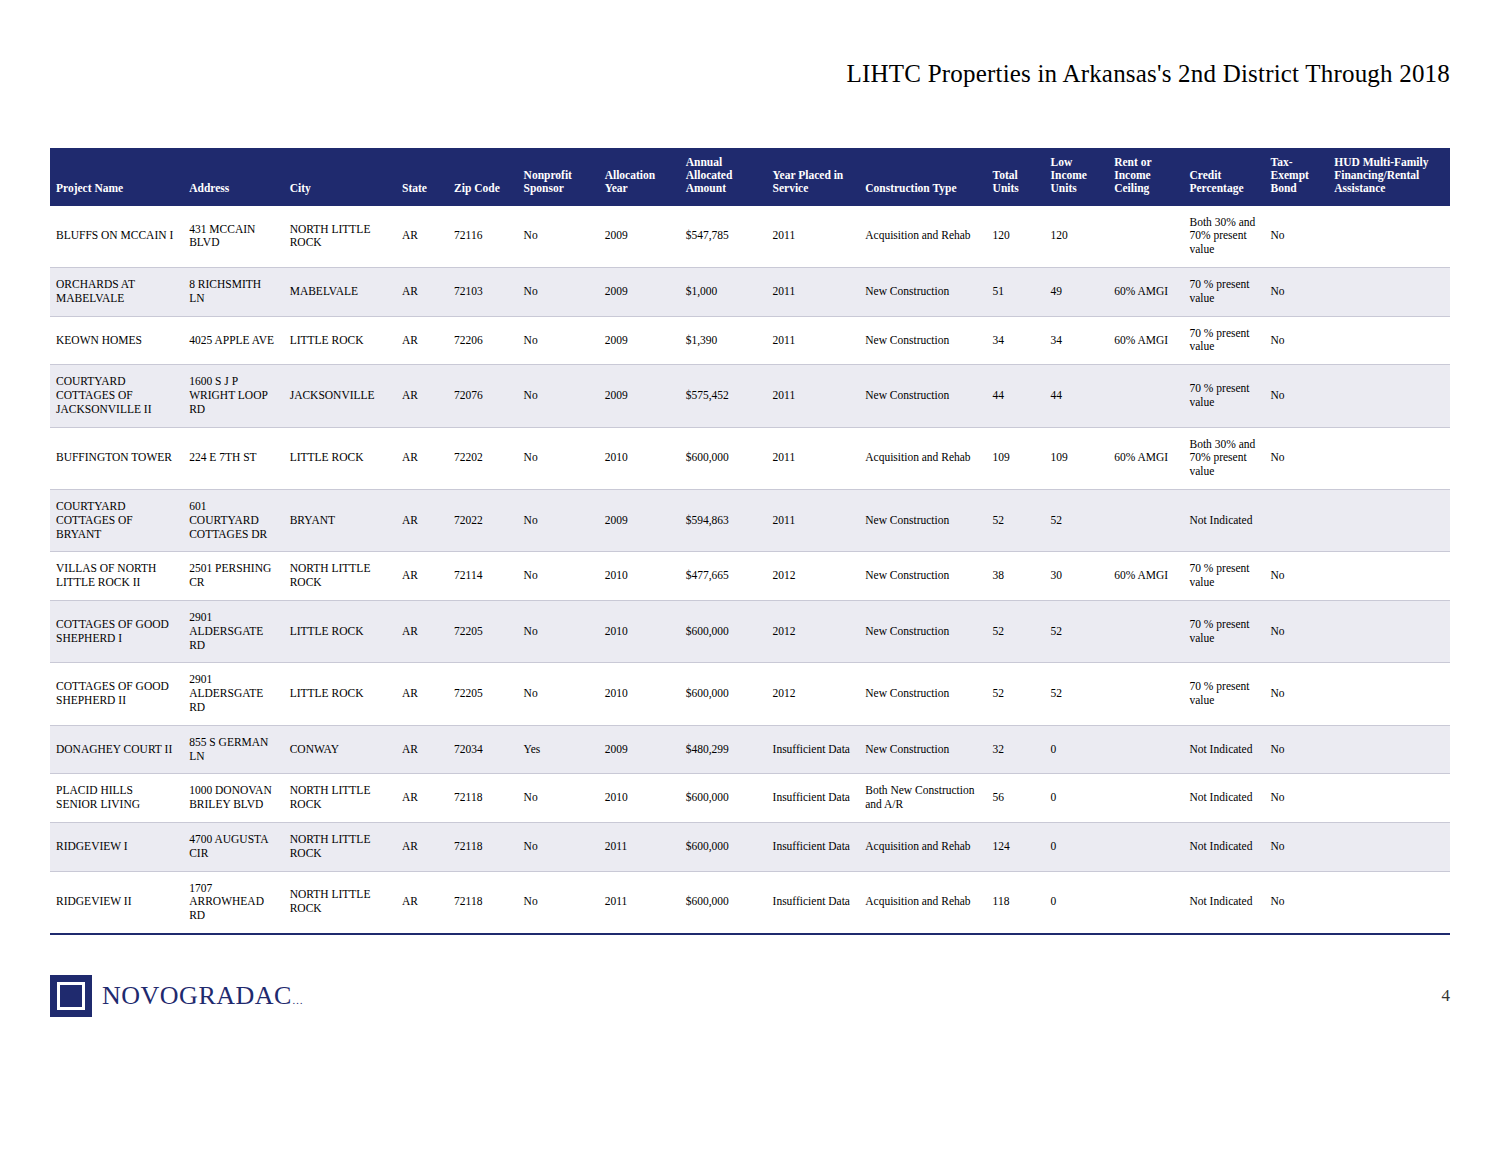LIHTC Properties in Arkansas's 2nd District Through 2018
| Project Name | Address | City | State | Zip Code | Nonprofit Sponsor | Allocation Year | Annual Allocated Amount | Year Placed in Service | Construction Type | Total Units | Low Income Units | Rent or Income Ceiling | Credit Percentage | Tax-Exempt Bond | HUD Multi-Family Financing/Rental Assistance |
| --- | --- | --- | --- | --- | --- | --- | --- | --- | --- | --- | --- | --- | --- | --- | --- |
| BLUFFS ON MCCAIN I | 431 MCCAIN BLVD | NORTH LITTLE ROCK | AR | 72116 | No | 2009 | $547,785 | 2011 | Acquisition and Rehab | 120 | 120 | | Both 30% and 70% present value | No | |
| ORCHARDS AT MABELVALE | 8 RICHSMITH LN | MABELVALE | AR | 72103 | No | 2009 | $1,000 | 2011 | New Construction | 51 | 49 | 60% AMGI | 70 % present value | No | |
| KEOWN HOMES | 4025 APPLE AVE | LITTLE ROCK | AR | 72206 | No | 2009 | $1,390 | 2011 | New Construction | 34 | 34 | 60% AMGI | 70 % present value | No | |
| COURTYARD COTTAGES OF JACKSONVILLE II | 1600 S J P WRIGHT LOOP RD | JACKSONVILLE | AR | 72076 | No | 2009 | $575,452 | 2011 | New Construction | 44 | 44 | | 70 % present value | No | |
| BUFFINGTON TOWER | 224 E 7TH ST | LITTLE ROCK | AR | 72202 | No | 2010 | $600,000 | 2011 | Acquisition and Rehab | 109 | 109 | 60% AMGI | Both 30% and 70% present value | No | |
| COURTYARD COTTAGES OF BRYANT | 601 COURTYARD COTTAGES DR | BRYANT | AR | 72022 | No | 2009 | $594,863 | 2011 | New Construction | 52 | 52 | | Not Indicated | | |
| VILLAS OF NORTH LITTLE ROCK II | 2501 PERSHING CR | NORTH LITTLE ROCK | AR | 72114 | No | 2010 | $477,665 | 2012 | New Construction | 38 | 30 | 60% AMGI | 70 % present value | No | |
| COTTAGES OF GOOD SHEPHERD I | 2901 ALDERSGATE RD | LITTLE ROCK | AR | 72205 | No | 2010 | $600,000 | 2012 | New Construction | 52 | 52 | | 70 % present value | No | |
| COTTAGES OF GOOD SHEPHERD II | 2901 ALDERSGATE RD | LITTLE ROCK | AR | 72205 | No | 2010 | $600,000 | 2012 | New Construction | 52 | 52 | | 70 % present value | No | |
| DONAGHEY COURT II | 855 S GERMAN LN | CONWAY | AR | 72034 | Yes | 2009 | $480,299 | Insufficient Data | New Construction | 32 | 0 | | Not Indicated | No | |
| PLACID HILLS SENIOR LIVING | 1000 DONOVAN BRILEY BLVD | NORTH LITTLE ROCK | AR | 72118 | No | 2010 | $600,000 | Insufficient Data | Both New Construction and A/R | 56 | 0 | | Not Indicated | No | |
| RIDGEVIEW I | 4700 AUGUSTA CIR | NORTH LITTLE ROCK | AR | 72118 | No | 2011 | $600,000 | Insufficient Data | Acquisition and Rehab | 124 | 0 | | Not Indicated | No | |
| RIDGEVIEW II | 1707 ARROWHEAD RD | NORTH LITTLE ROCK | AR | 72118 | No | 2011 | $600,000 | Insufficient Data | Acquisition and Rehab | 118 | 0 | | Not Indicated | No | |
NOVOGRADAC…
4